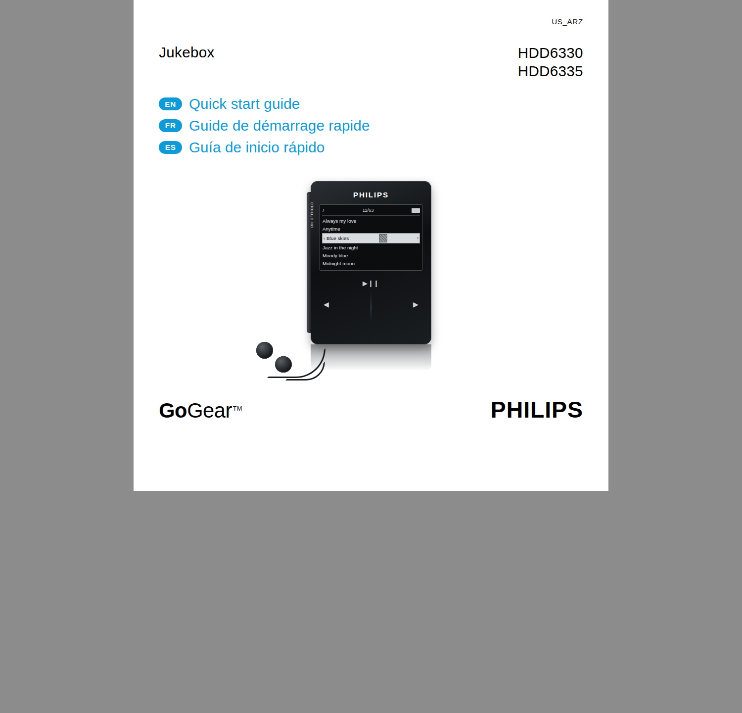US_ARZ
Jukebox
HDD6330
HDD6335
EN Quick start guide
FR Guide de démarrage rapide
ES Guía de inicio rápido
HOLD ON·OFF
PHILIPS
♪ 11/63
Always my love
Anytime
‹ Blue skies ›
Jazz in the night
Moody blue
Midnight moon
▶❙❙ ◀ ▶
Go GearTM
PHILIPS